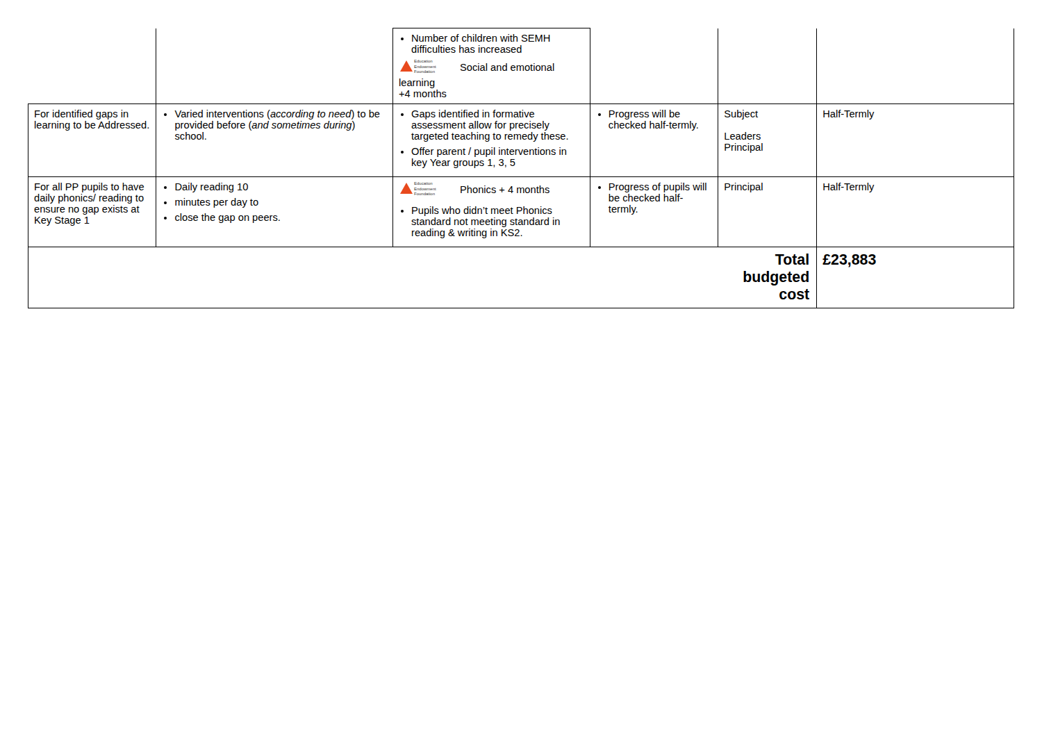| | | Number of children with SEMH difficulties has increased Education Endowment Foundation Social and emotional learning +4 months | | | |
| For identified gaps in learning to be Addressed. | Varied interventions ( according to need ) to be provided before ( and sometimes during ) school. | Gaps identified in formative assessment allow for precisely targeted teaching to remedy these. Offer parent / pupil interventions in key Year groups 1, 3, 5 | Progress will be checked half-termly. | Subject Leaders Principal | Half-Termly |
| For all PP pupils to have daily phonics/ reading to ensure no gap exists at Key Stage 1 | Daily reading 10 minutes per day to close the gap on peers. | Education Endowment Foundation Phonics + 4 months Pupils who didn’t meet Phonics standard not meeting standard in reading & writing in KS2. | Progress of pupils will be checked half-termly. | Principal | Half-Termly |
| | | | | Total budgeted cost | £23,883 |